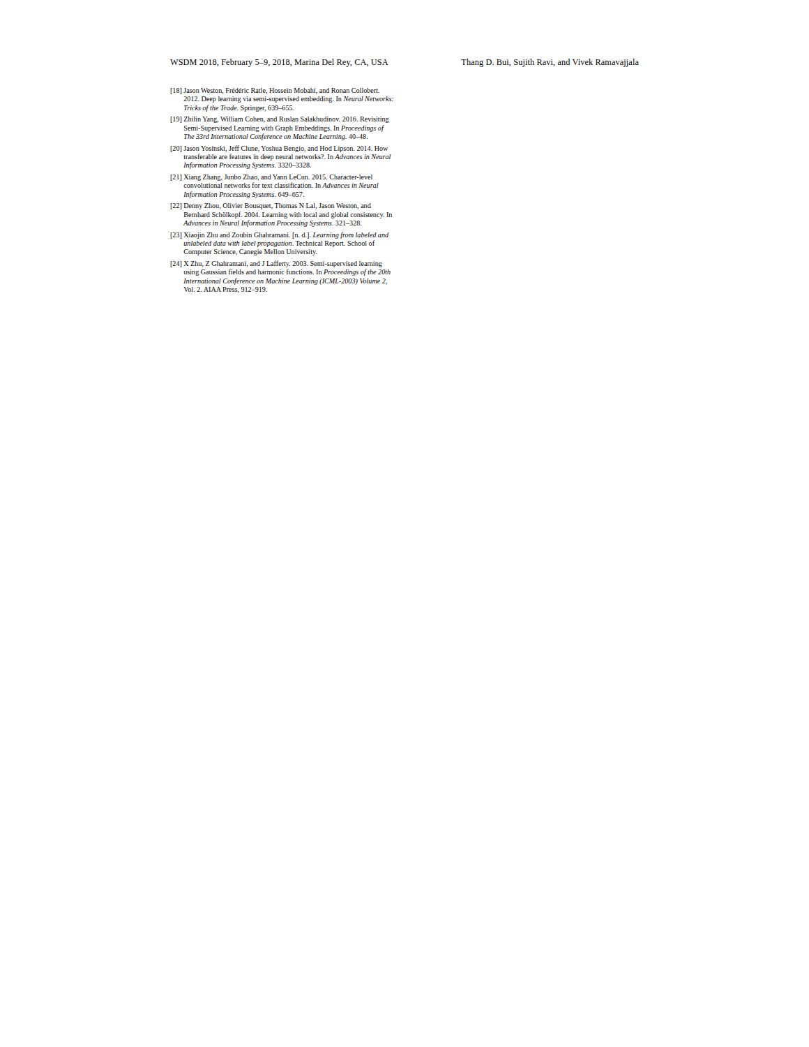WSDM 2018, February 5–9, 2018, Marina Del Rey, CA, USA
Thang D. Bui, Sujith Ravi, and Vivek Ramavajjala
[18] Jason Weston, Frédéric Ratle, Hossein Mobahi, and Ronan Collobert. 2012. Deep learning via semi-supervised embedding. In Neural Networks: Tricks of the Trade. Springer, 639–655.
[19] Zhilin Yang, William Cohen, and Ruslan Salakhudinov. 2016. Revisiting Semi-Supervised Learning with Graph Embeddings. In Proceedings of The 33rd International Conference on Machine Learning. 40–48.
[20] Jason Yosinski, Jeff Clune, Yoshua Bengio, and Hod Lipson. 2014. How transferable are features in deep neural networks?. In Advances in Neural Information Processing Systems. 3320–3328.
[21] Xiang Zhang, Junbo Zhao, and Yann LeCun. 2015. Character-level convolutional networks for text classification. In Advances in Neural Information Processing Systems. 649–657.
[22] Denny Zhou, Olivier Bousquet, Thomas N Lal, Jason Weston, and Bernhard Schölkopf. 2004. Learning with local and global consistency. In Advances in Neural Information Processing Systems. 321–328.
[23] Xiaojin Zhu and Zoubin Ghahramani. [n. d.]. Learning from labeled and unlabeled data with label propagation. Technical Report. School of Computer Science, Canegie Mellon University.
[24] X Zhu, Z Ghahramani, and J Lafferty. 2003. Semi-supervised learning using Gaussian fields and harmonic functions. In Proceedings of the 20th International Conference on Machine Learning (ICML-2003) Volume 2, Vol. 2. AIAA Press, 912–919.